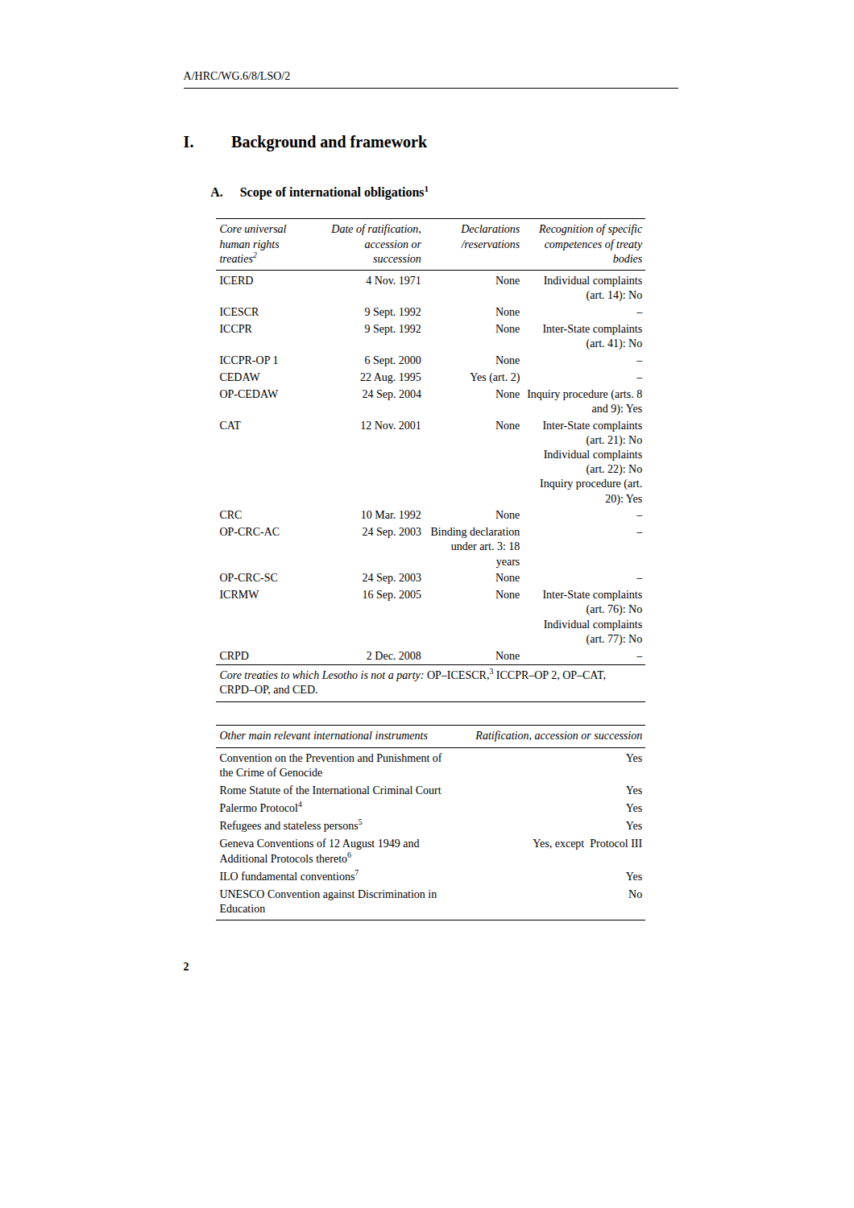A/HRC/WG.6/8/LSO/2
I. Background and framework
A. Scope of international obligations1
| Core universal human rights treaties 2 | Date of ratification, accession or succession | Declarations /reservations | Recognition of specific competences of treaty bodies |
| --- | --- | --- | --- |
| ICERD | 4 Nov. 1971 | None | Individual complaints (art. 14): No |
| ICESCR | 9 Sept. 1992 | None | – |
| ICCPR | 9 Sept. 1992 | None | Inter-State complaints (art. 41): No |
| ICCPR-OP 1 | 6 Sept. 2000 | None | – |
| CEDAW | 22 Aug. 1995 | Yes (art. 2) | – |
| OP-CEDAW | 24 Sep. 2004 | None | Inquiry procedure (arts. 8 and 9): Yes |
| CAT | 12 Nov. 2001 | None | Inter-State complaints (art. 21): No Individual complaints (art. 22): No Inquiry procedure (art. 20): Yes |
| CRC | 10 Mar. 1992 | None | – |
| OP-CRC-AC | 24 Sep. 2003 | Binding declaration under art. 3: 18 years | – |
| OP-CRC-SC | 24 Sep. 2003 | None | – |
| ICRMW | 16 Sep. 2005 | None | Inter-State complaints (art. 76): No Individual complaints (art. 77): No |
| CRPD | 2 Dec. 2008 | None | – |
| Core treaties to which Lesotho is not a party: OP–ICESCR, 3 ICCPR–OP 2, OP–CAT, CRPD–OP, and CED. |
| Other main relevant international instruments | Ratification, accession or succession |
| --- | --- |
| Convention on the Prevention and Punishment of the Crime of Genocide | Yes |
| Rome Statute of the International Criminal Court | Yes |
| Palermo Protocol 4 | Yes |
| Refugees and stateless persons 5 | Yes |
| Geneva Conventions of 12 August 1949 and Additional Protocols thereto 6 | Yes, except Protocol III |
| ILO fundamental conventions 7 | Yes |
| UNESCO Convention against Discrimination in Education | No |
2